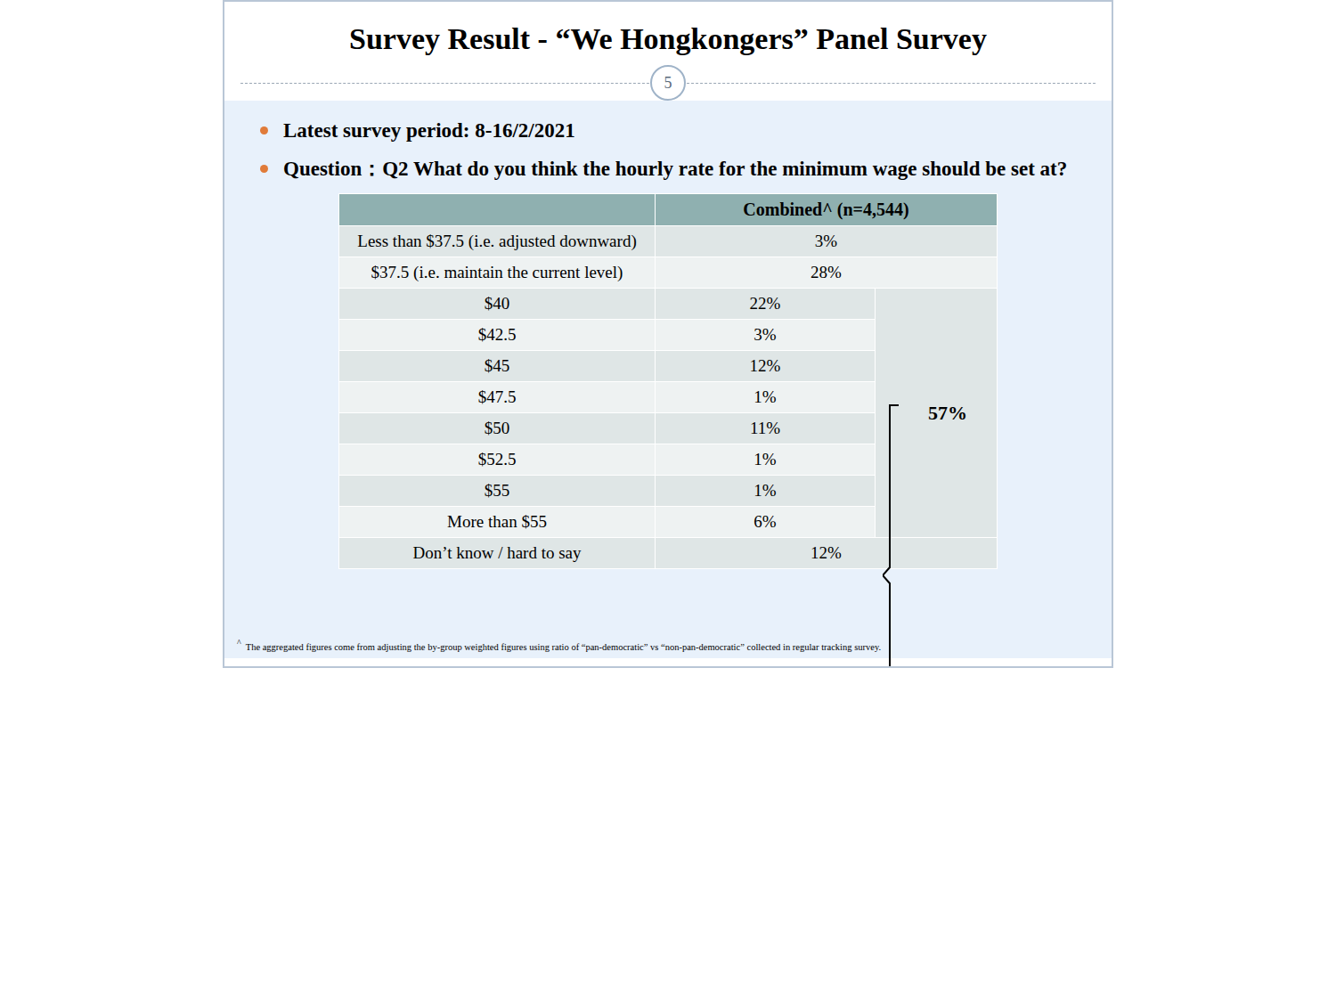Survey Result - “We Hongkongers” Panel Survey
5
Latest survey period: 8-16/2/2021
Question：Q2 What do you think the hourly rate for the minimum wage should be set at?
| | Combined^ (n=4,544) |
| --- | --- |
| Less than $37.5 (i.e. adjusted downward) | 3% |
| $37.5 (i.e. maintain the current level) | 28% |
| $40 | 22% | 57% |
| $42.5 | 3% |
| $45 | 12% |
| $47.5 | 1% |
| $50 | 11% |
| $52.5 | 1% |
| $55 | 1% |
| More than $55 | 6% |
| Don’t know / hard to say | 12% |
^ The aggregated figures come from adjusting the by-group weighted figures using ratio of “pan-democratic” vs “non-pan-democratic” collected in regular tracking survey.